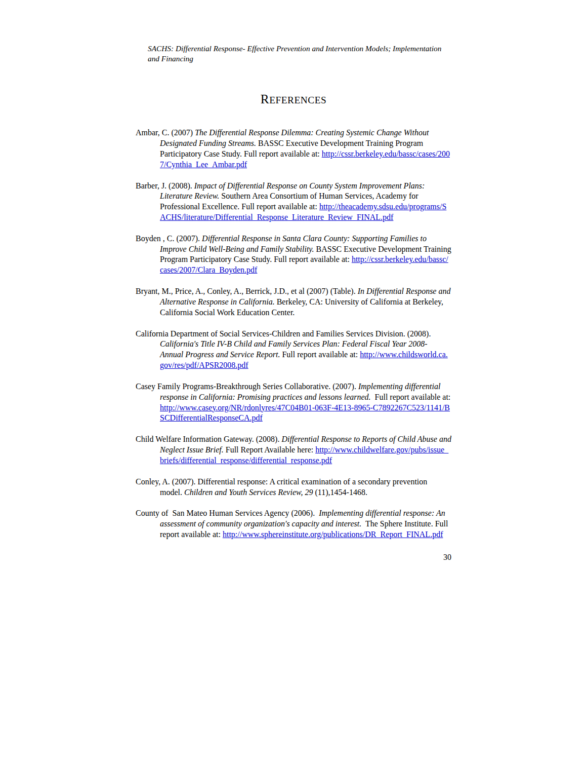SACHS: Differential Response- Effective Prevention and Intervention Models; Implementation and Financing
REFERENCES
Ambar, C. (2007) The Differential Response Dilemma: Creating Systemic Change Without Designated Funding Streams. BASSC Executive Development Training Program Participatory Case Study. Full report available at: http://cssr.berkeley.edu/bassc/cases/2007/Cynthia_Lee_Ambar.pdf
Barber, J. (2008). Impact of Differential Response on County System Improvement Plans: Literature Review. Southern Area Consortium of Human Services, Academy for Professional Excellence. Full report available at: http://theacademy.sdsu.edu/programs/SACHS/literature/Differential_Response_Literature_Review_FINAL.pdf
Boyden , C. (2007). Differential Response in Santa Clara County: Supporting Families to Improve Child Well-Being and Family Stability. BASSC Executive Development Training Program Participatory Case Study. Full report available at: http://cssr.berkeley.edu/bassc/cases/2007/Clara_Boyden.pdf
Bryant, M., Price, A., Conley, A., Berrick, J.D., et al (2007) (Table). In Differential Response and Alternative Response in California. Berkeley, CA: University of California at Berkeley, California Social Work Education Center.
California Department of Social Services-Children and Families Services Division. (2008). California's Title IV-B Child and Family Services Plan: Federal Fiscal Year 2008- Annual Progress and Service Report. Full report available at: http://www.childsworld.ca.gov/res/pdf/APSR2008.pdf
Casey Family Programs-Breakthrough Series Collaborative. (2007). Implementing differential response in California: Promising practices and lessons learned. Full report available at: http://www.casey.org/NR/rdonlyres/47C04B01-063F-4E13-8965-C7892267C523/1141/BSCDifferentialResponseCA.pdf
Child Welfare Information Gateway. (2008). Differential Response to Reports of Child Abuse and Neglect Issue Brief. Full Report Available here: http://www.childwelfare.gov/pubs/issue_briefs/differential_response/differential_response.pdf
Conley, A. (2007). Differential response: A critical examination of a secondary prevention model. Children and Youth Services Review, 29 (11),1454-1468.
County of San Mateo Human Services Agency (2006). Implementing differential response: An assessment of community organization's capacity and interest. The Sphere Institute. Full report available at: http://www.sphereinstitute.org/publications/DR_Report_FINAL.pdf
30